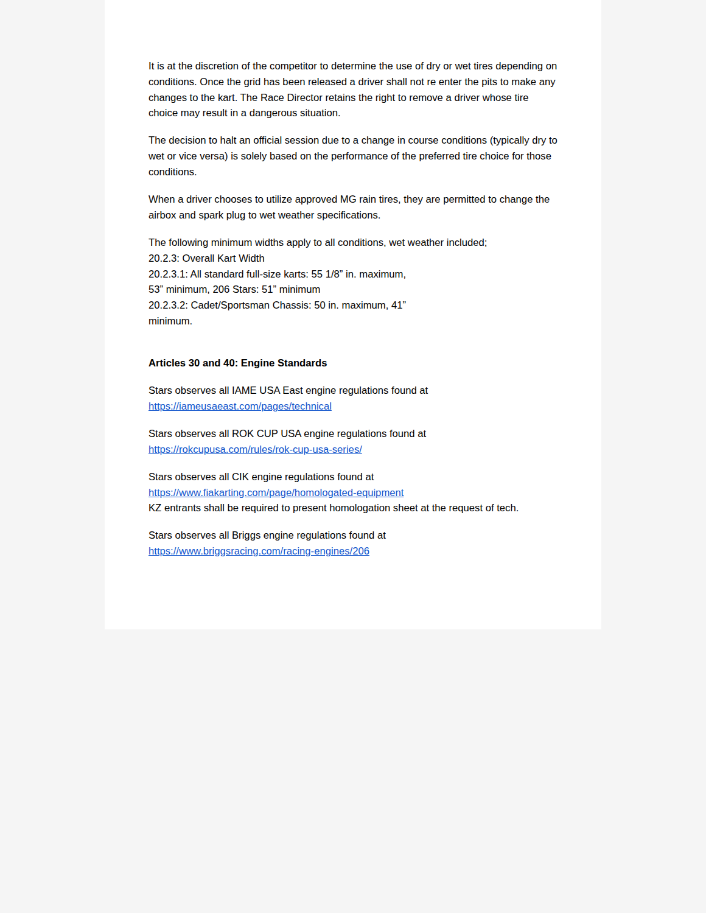It is at the discretion of the competitor to determine the use of dry or wet tires depending on conditions. Once the grid has been released a driver shall not re enter the pits to make any changes to the kart. The Race Director retains the right to remove a driver whose tire choice may result in a dangerous situation.
The decision to halt an official session due to a change in course conditions (typically dry to wet or vice versa) is solely based on the performance of the preferred tire choice for those conditions.
When a driver chooses to utilize approved MG rain tires, they are permitted to change the airbox and spark plug to wet weather specifications.
The following minimum widths apply to all conditions, wet weather included;
20.2.3: Overall Kart Width
20.2.3.1: All standard full-size karts: 55 1/8” in. maximum,
53” minimum, 206 Stars: 51” minimum
20.2.3.2: Cadet/Sportsman Chassis: 50 in. maximum, 41”
minimum.
Articles 30 and 40: Engine Standards
Stars observes all IAME USA East engine regulations found at
https://iameusaeast.com/pages/technical
Stars observes all ROK CUP USA engine regulations found at
https://rokcupusa.com/rules/rok-cup-usa-series/
Stars observes all CIK engine regulations found at
https://www.fiakarting.com/page/homologated-equipment
KZ entrants shall be required to present homologation sheet at the request of tech.
Stars observes all Briggs engine regulations found at
https://www.briggsracing.com/racing-engines/206